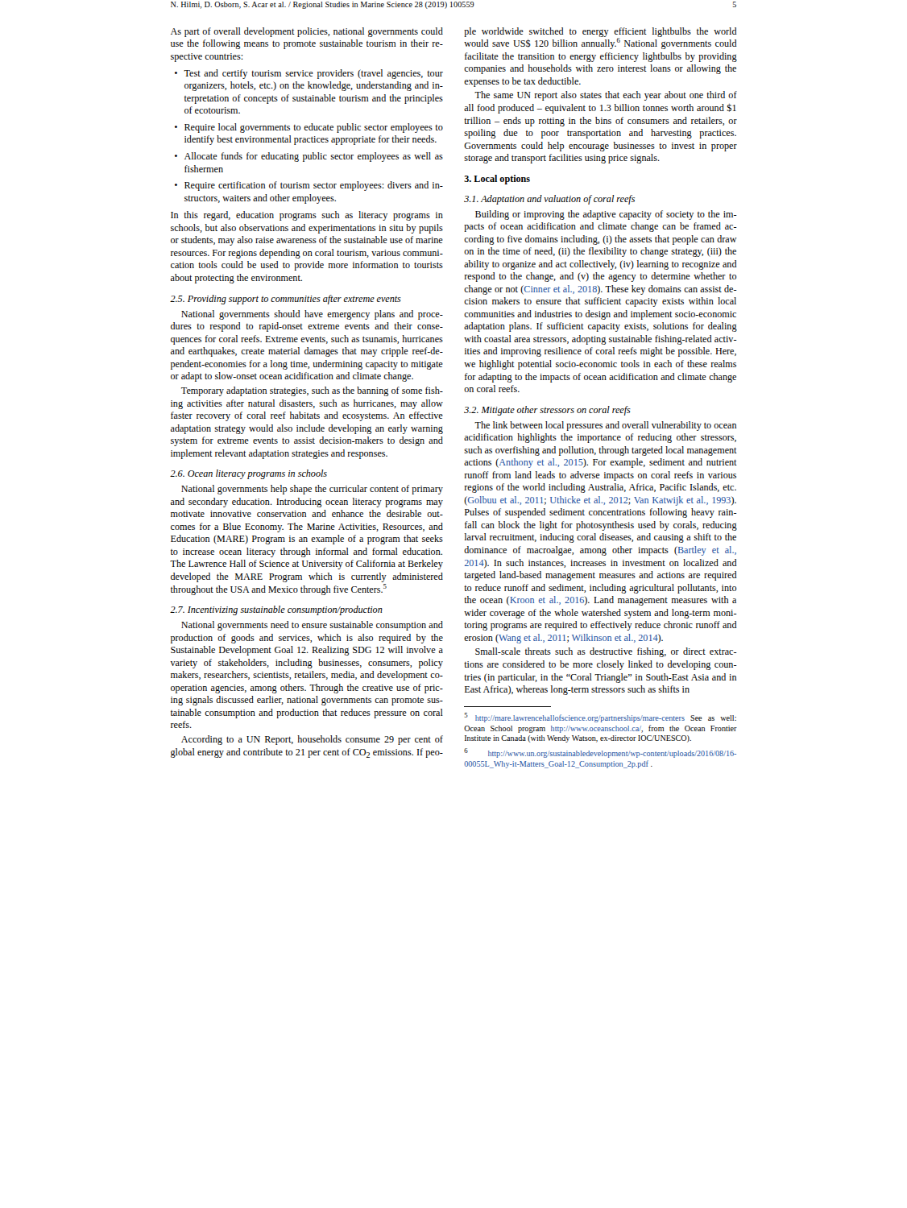N. Hilmi, D. Osborn, S. Acar et al. / Regional Studies in Marine Science 28 (2019) 100559 5
As part of overall development policies, national governments could use the following means to promote sustainable tourism in their respective countries:
Test and certify tourism service providers (travel agencies, tour organizers, hotels, etc.) on the knowledge, understanding and interpretation of concepts of sustainable tourism and the principles of ecotourism.
Require local governments to educate public sector employees to identify best environmental practices appropriate for their needs.
Allocate funds for educating public sector employees as well as fishermen
Require certification of tourism sector employees: divers and instructors, waiters and other employees.
In this regard, education programs such as literacy programs in schools, but also observations and experimentations in situ by pupils or students, may also raise awareness of the sustainable use of marine resources. For regions depending on coral tourism, various communication tools could be used to provide more information to tourists about protecting the environment.
2.5. Providing support to communities after extreme events
National governments should have emergency plans and procedures to respond to rapid-onset extreme events and their consequences for coral reefs. Extreme events, such as tsunamis, hurricanes and earthquakes, create material damages that may cripple reef-dependent-economies for a long time, undermining capacity to mitigate or adapt to slow-onset ocean acidification and climate change.
Temporary adaptation strategies, such as the banning of some fishing activities after natural disasters, such as hurricanes, may allow faster recovery of coral reef habitats and ecosystems. An effective adaptation strategy would also include developing an early warning system for extreme events to assist decision-makers to design and implement relevant adaptation strategies and responses.
2.6. Ocean literacy programs in schools
National governments help shape the curricular content of primary and secondary education. Introducing ocean literacy programs may motivate innovative conservation and enhance the desirable outcomes for a Blue Economy. The Marine Activities, Resources, and Education (MARE) Program is an example of a program that seeks to increase ocean literacy through informal and formal education. The Lawrence Hall of Science at University of California at Berkeley developed the MARE Program which is currently administered throughout the USA and Mexico through five Centers.5
2.7. Incentivizing sustainable consumption/production
National governments need to ensure sustainable consumption and production of goods and services, which is also required by the Sustainable Development Goal 12. Realizing SDG 12 will involve a variety of stakeholders, including businesses, consumers, policy makers, researchers, scientists, retailers, media, and development cooperation agencies, among others. Through the creative use of pricing signals discussed earlier, national governments can promote sustainable consumption and production that reduces pressure on coral reefs.
According to a UN Report, households consume 29 per cent of global energy and contribute to 21 per cent of CO2 emissions. If people worldwide switched to energy efficient lightbulbs the world would save US$ 120 billion annually.6 National governments could facilitate the transition to energy efficiency lightbulbs by providing companies and households with zero interest loans or allowing the expenses to be tax deductible.
The same UN report also states that each year about one third of all food produced – equivalent to 1.3 billion tonnes worth around $1 trillion – ends up rotting in the bins of consumers and retailers, or spoiling due to poor transportation and harvesting practices. Governments could help encourage businesses to invest in proper storage and transport facilities using price signals.
3. Local options
3.1. Adaptation and valuation of coral reefs
Building or improving the adaptive capacity of society to the impacts of ocean acidification and climate change can be framed according to five domains including, (i) the assets that people can draw on in the time of need, (ii) the flexibility to change strategy, (iii) the ability to organize and act collectively, (iv) learning to recognize and respond to the change, and (v) the agency to determine whether to change or not (Cinner et al., 2018). These key domains can assist decision makers to ensure that sufficient capacity exists within local communities and industries to design and implement socio-economic adaptation plans. If sufficient capacity exists, solutions for dealing with coastal area stressors, adopting sustainable fishing-related activities and improving resilience of coral reefs might be possible. Here, we highlight potential socio-economic tools in each of these realms for adapting to the impacts of ocean acidification and climate change on coral reefs.
3.2. Mitigate other stressors on coral reefs
The link between local pressures and overall vulnerability to ocean acidification highlights the importance of reducing other stressors, such as overfishing and pollution, through targeted local management actions (Anthony et al., 2015). For example, sediment and nutrient runoff from land leads to adverse impacts on coral reefs in various regions of the world including Australia, Africa, Pacific Islands, etc. (Golbuu et al., 2011; Uthicke et al., 2012; Van Katwijk et al., 1993). Pulses of suspended sediment concentrations following heavy rainfall can block the light for photosynthesis used by corals, reducing larval recruitment, inducing coral diseases, and causing a shift to the dominance of macroalgae, among other impacts (Bartley et al., 2014). In such instances, increases in investment on localized and targeted land-based management measures and actions are required to reduce runoff and sediment, including agricultural pollutants, into the ocean (Kroon et al., 2016). Land management measures with a wider coverage of the whole watershed system and long-term monitoring programs are required to effectively reduce chronic runoff and erosion (Wang et al., 2011; Wilkinson et al., 2014).
Small-scale threats such as destructive fishing, or direct extractions are considered to be more closely linked to developing countries (in particular, in the “Coral Triangle” in South-East Asia and in East Africa), whereas long-term stressors such as shifts in
5 http://mare.lawrencehallofscience.org/partnerships/mare-centers See as well: Ocean School program http://www.oceanschool.ca/, from the Ocean Frontier Institute in Canada (with Wendy Watson, ex-director IOC/UNESCO).
6 http://www.un.org/sustainabledevelopment/wp-content/uploads/2016/08/16-00055L_Why-it-Matters_Goal-12_Consumption_2p.pdf .